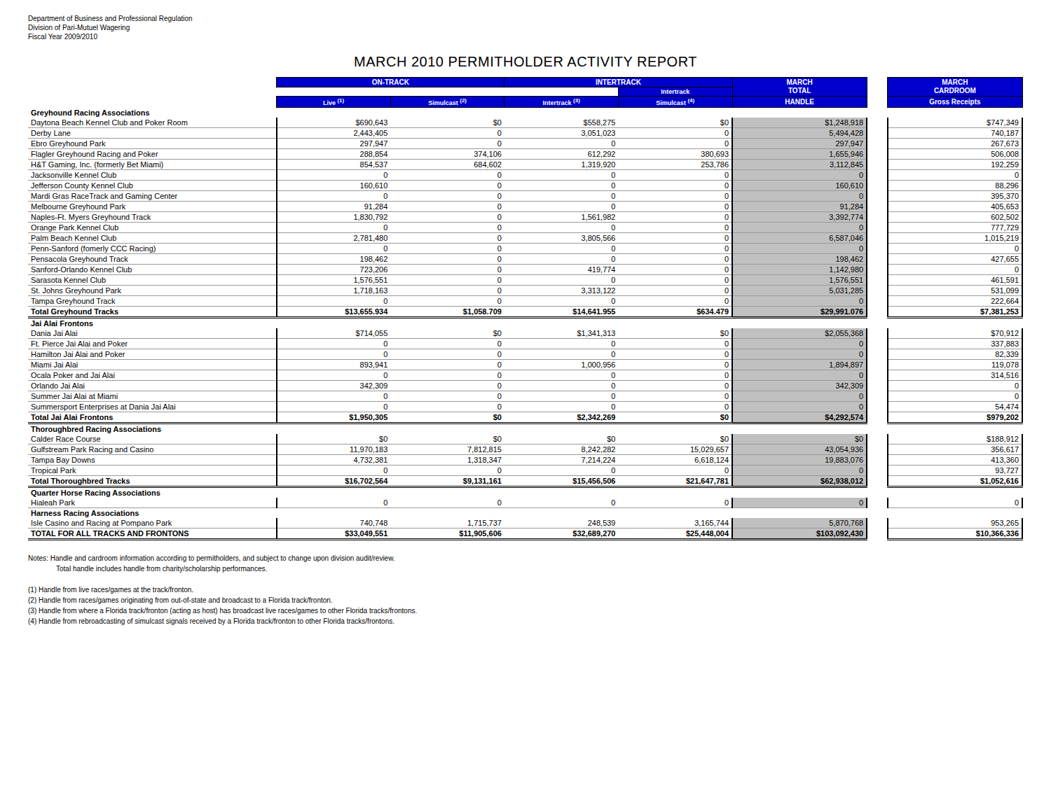Department of Business and Professional Regulation
Division of Pari-Mutuel Wagering
Fiscal Year 2009/2010
MARCH 2010 PERMITHOLDER ACTIVITY REPORT
| | ON-TRACK | INTERTRACK | MARCH TOTAL | | MARCH CARDROOM |
| --- | --- | --- | --- | --- | --- |
| | | | | Intertrack | |
| | Live (1) | Simulcast (2) | Intertrack (3) | Simulcast (4) | HANDLE | | Gross Receipts |
| Greyhound Racing Associations |
| Daytona Beach Kennel Club and Poker Room | $690,643 | $0 | $558,275 | $0 | $1,248,918 | | $747,349 |
| Derby Lane | 2,443,405 | 0 | 3,051,023 | 0 | 5,494,428 | | 740,187 |
| Ebro Greyhound Park | 297,947 | 0 | 0 | 0 | 297,947 | | 267,673 |
| Flagler Greyhound Racing and Poker | 288,854 | 374,106 | 612,292 | 380,693 | 1,655,946 | | 506,008 |
| H&T Gaming, Inc. (formerly Bet Miami) | 854,537 | 684,602 | 1,319,920 | 253,786 | 3,112,845 | | 192,259 |
| Jacksonville Kennel Club | 0 | 0 | 0 | 0 | 0 | | 0 |
| Jefferson County Kennel Club | 160,610 | 0 | 0 | 0 | 160,610 | | 88,296 |
| Mardi Gras RaceTrack and Gaming Center | 0 | 0 | 0 | 0 | 0 | | 395,370 |
| Melbourne Greyhound Park | 91,284 | 0 | 0 | 0 | 91,284 | | 405,653 |
| Naples-Ft. Myers Greyhound Track | 1,830,792 | 0 | 1,561,982 | 0 | 3,392,774 | | 602,502 |
| Orange Park Kennel Club | 0 | 0 | 0 | 0 | 0 | | 777,729 |
| Palm Beach Kennel Club | 2,781,480 | 0 | 3,805,566 | 0 | 6,587,046 | | 1,015,219 |
| Penn-Sanford (fomerly CCC Racing) | 0 | 0 | 0 | 0 | 0 | | 0 |
| Pensacola Greyhound Track | 198,462 | 0 | 0 | 0 | 198,462 | | 427,655 |
| Sanford-Orlando Kennel Club | 723,206 | 0 | 419,774 | 0 | 1,142,980 | | 0 |
| Sarasota Kennel Club | 1,576,551 | 0 | 0 | 0 | 1,576,551 | | 461,591 |
| St. Johns Greyhound Park | 1,718,163 | 0 | 3,313,122 | 0 | 5,031,285 | | 531,099 |
| Tampa Greyhound Track | 0 | 0 | 0 | 0 | 0 | | 222,664 |
| Total Greyhound Tracks | $13,655.934 | $1,058.709 | $14,641.955 | $634.479 | $29,991.076 | | $7,381,253 |
| Jai Alai Frontons |
| Dania Jai Alai | $714,055 | $0 | $1,341,313 | $0 | $2,055,368 | | $70,912 |
| Ft. Pierce Jai Alai and Poker | 0 | 0 | 0 | 0 | 0 | | 337,883 |
| Hamilton Jai Alai and Poker | 0 | 0 | 0 | 0 | 0 | | 82,339 |
| Miami Jai Alai | 893,941 | 0 | 1,000,956 | 0 | 1,894,897 | | 119,078 |
| Ocala Poker and Jai Alai | 0 | 0 | 0 | 0 | 0 | | 314,516 |
| Orlando Jai Alai | 342,309 | 0 | 0 | 0 | 342,309 | | 0 |
| Summer Jai Alai at Miami | 0 | 0 | 0 | 0 | 0 | | 0 |
| Summersport Enterprises at Dania Jai Alai | 0 | 0 | 0 | 0 | 0 | | 54,474 |
| Total Jai Alai Frontons | $1,950,305 | $0 | $2,342,269 | $0 | $4,292,574 | | $979,202 |
| Thoroughbred Racing Associations |
| Calder Race Course | $0 | $0 | $0 | $0 | $0 | | $188,912 |
| Gulfstream Park Racing and Casino | 11,970,183 | 7,812,815 | 8,242,282 | 15,029,657 | 43,054,936 | | 356,617 |
| Tampa Bay Downs | 4,732,381 | 1,318,347 | 7,214,224 | 6,618,124 | 19,883,076 | | 413,360 |
| Tropical Park | 0 | 0 | 0 | 0 | 0 | | 93,727 |
| Total Thoroughbred Tracks | $16,702,564 | $9,131,161 | $15,456,506 | $21,647,781 | $62,938,012 | | $1,052,616 |
| Quarter Horse Racing Associations |
| Hialeah Park | 0 | 0 | 0 | 0 | 0 | | 0 |
| Harness Racing Associations |
| Isle Casino and Racing at Pompano Park | 740,748 | 1,715,737 | 248,539 | 3,165,744 | 5,870,768 | | 953,265 |
| TOTAL FOR ALL TRACKS AND FRONTONS | $33,049,551 | $11,905,606 | $32,689,270 | $25,448,004 | $103,092,430 | | $10,366,336 |
Notes: Handle and cardroom information according to permitholders, and subject to change upon division audit/review.
Total handle includes handle from charity/scholarship performances.
(1) Handle from live races/games at the track/fronton.
(2) Handle from races/games originating from out-of-state and broadcast to a Florida track/fronton.
(3) Handle from where a Florida track/fronton (acting as host) has broadcast live races/games to other Florida tracks/frontons.
(4) Handle from rebroadcasting of simulcast signals received by a Florida track/fronton to other Florida tracks/frontons.